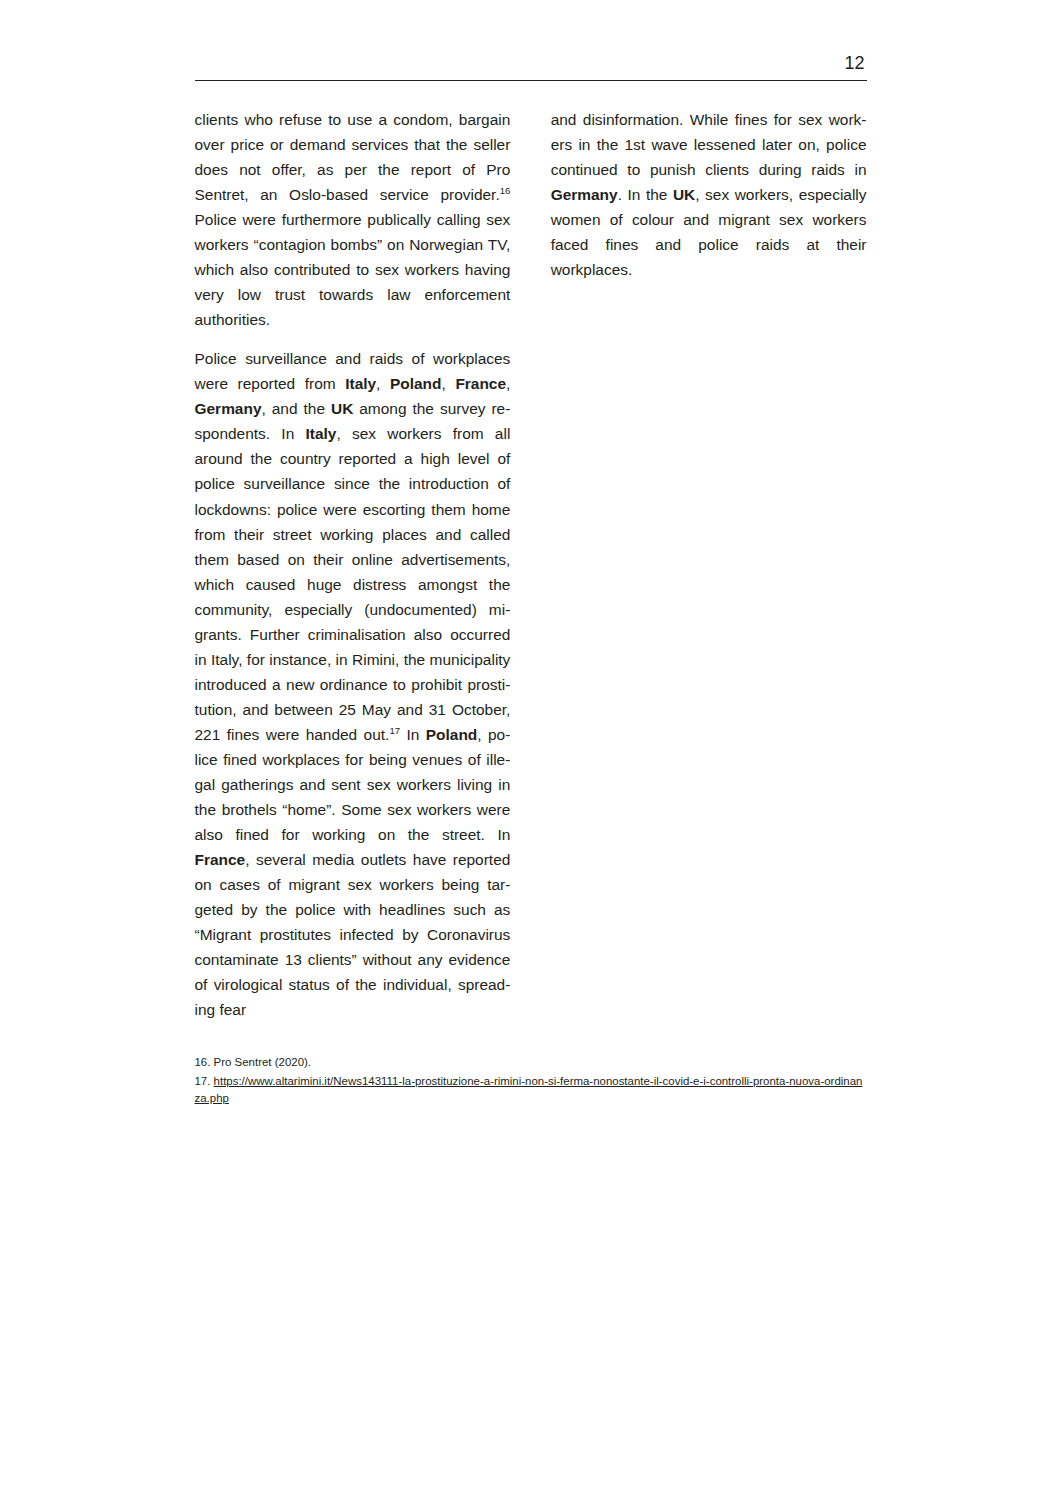12
clients who refuse to use a condom, bargain over price or demand services that the seller does not offer, as per the report of Pro Sentret, an Oslo-based service provider.16 Police were furthermore publically calling sex workers “contagion bombs” on Norwegian TV, which also contributed to sex workers having very low trust towards law enforcement authorities.
Police surveillance and raids of workplaces were reported from Italy, Poland, France, Germany, and the UK among the survey respondents. In Italy, sex workers from all around the country reported a high level of police surveillance since the introduction of lockdowns: police were escorting them home from their street working places and called them based on their online advertisements, which caused huge distress amongst the community, especially (undocumented) migrants. Further criminalisation also occurred in Italy, for instance, in Rimini, the municipality introduced a new ordinance to prohibit prostitution, and between 25 May and 31 October, 221 fines were handed out.17 In Poland, police fined workplaces for being venues of illegal gatherings and sent sex workers living in the brothels “home”. Some sex workers were also fined for working on the street. In France, several media outlets have reported on cases of migrant sex workers being targeted by the police with headlines such as “Migrant prostitutes infected by Coronavirus contaminate 13 clients” without any evidence of virological status of the individual, spreading fear
and disinformation. While fines for sex workers in the 1st wave lessened later on, police continued to punish clients during raids in Germany. In the UK, sex workers, especially women of colour and migrant sex workers faced fines and police raids at their workplaces.
16. Pro Sentret (2020).
17. https://www.altarimini.it/News143111-la-prostituzione-a-rimini-non-si-ferma-nonostante-il-covid-e-i-controlli-pronta-nuova-ordinanza.php